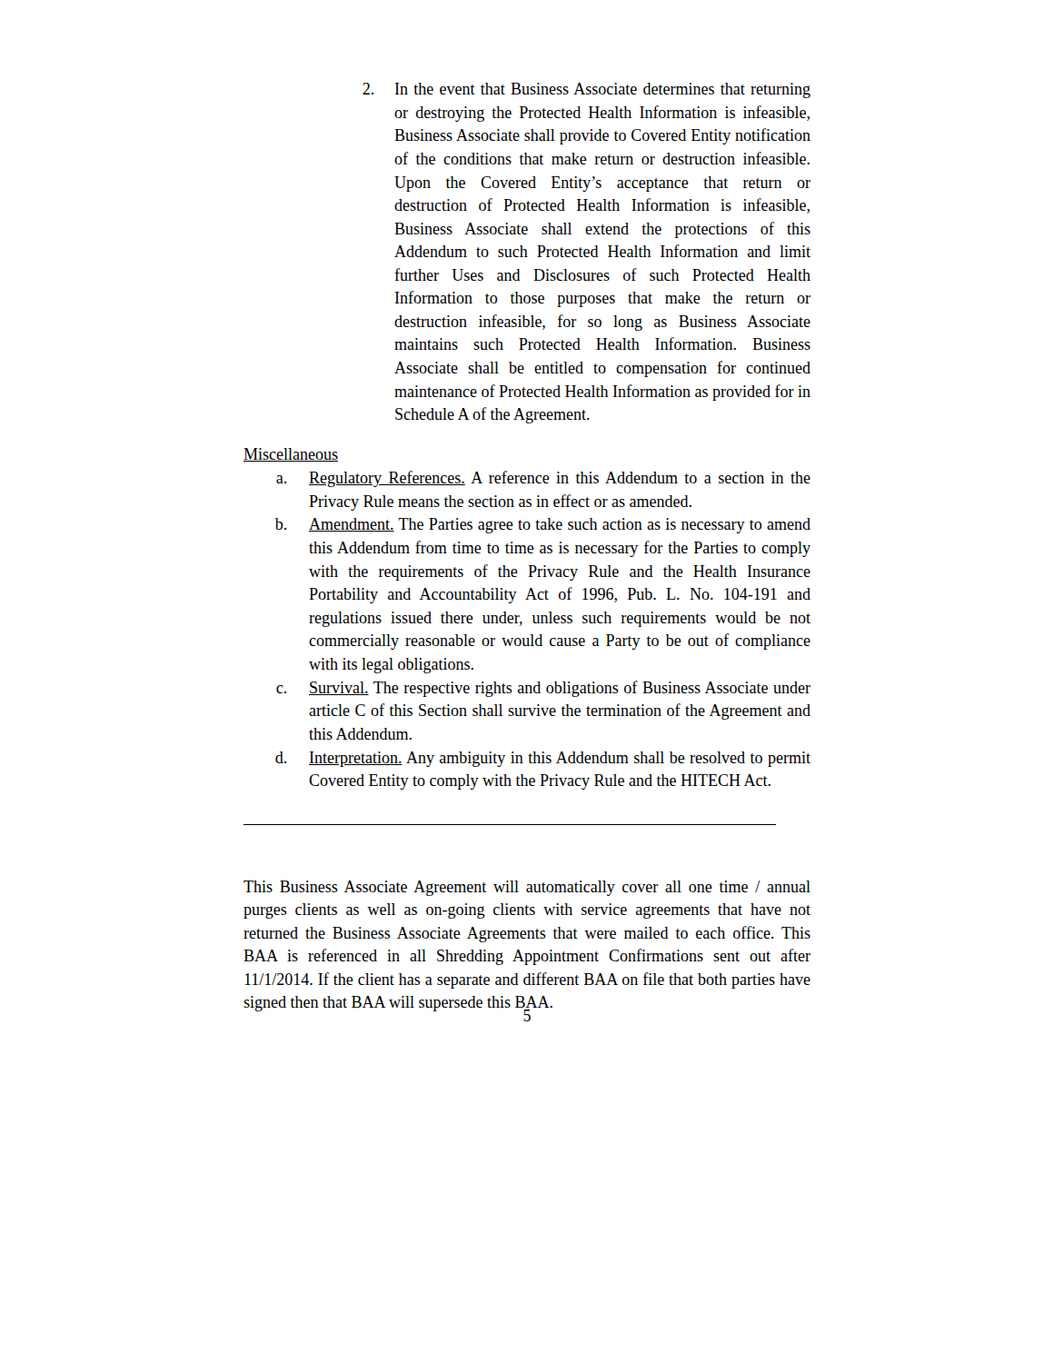In the event that Business Associate determines that returning or destroying the Protected Health Information is infeasible, Business Associate shall provide to Covered Entity notification of the conditions that make return or destruction infeasible. Upon the Covered Entity’s acceptance that return or destruction of Protected Health Information is infeasible, Business Associate shall extend the protections of this Addendum to such Protected Health Information and limit further Uses and Disclosures of such Protected Health Information to those purposes that make the return or destruction infeasible, for so long as Business Associate maintains such Protected Health Information. Business Associate shall be entitled to compensation for continued maintenance of Protected Health Information as provided for in Schedule A of the Agreement.
Miscellaneous
Regulatory References. A reference in this Addendum to a section in the Privacy Rule means the section as in effect or as amended.
Amendment. The Parties agree to take such action as is necessary to amend this Addendum from time to time as is necessary for the Parties to comply with the requirements of the Privacy Rule and the Health Insurance Portability and Accountability Act of 1996, Pub. L. No. 104-191 and regulations issued there under, unless such requirements would be not commercially reasonable or would cause a Party to be out of compliance with its legal obligations.
Survival. The respective rights and obligations of Business Associate under article C of this Section shall survive the termination of the Agreement and this Addendum.
Interpretation. Any ambiguity in this Addendum shall be resolved to permit Covered Entity to comply with the Privacy Rule and the HITECH Act.
This Business Associate Agreement will automatically cover all one time / annual purges clients as well as on-going clients with service agreements that have not returned the Business Associate Agreements that were mailed to each office. This BAA is referenced in all Shredding Appointment Confirmations sent out after 11/1/2014. If the client has a separate and different BAA on file that both parties have signed then that BAA will supersede this BAA.
5